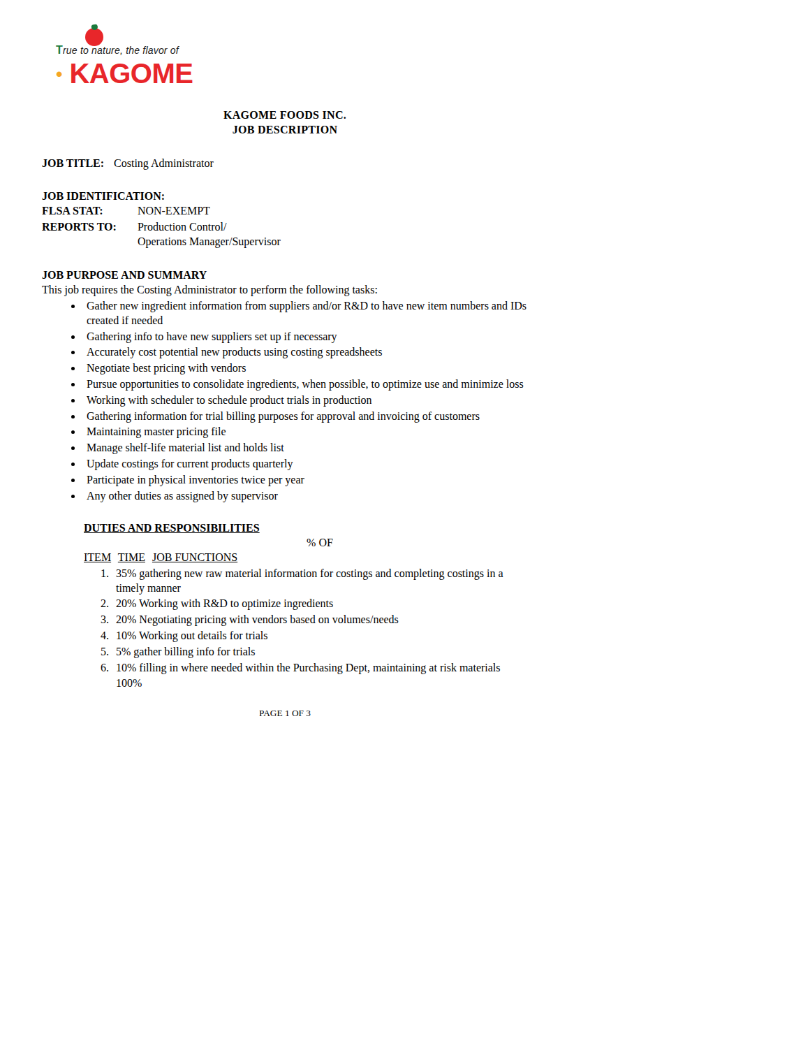True to nature, the flavor of
• KAGOME
KAGOME FOODS INC.
JOB DESCRIPTION
JOB TITLE: Costing Administrator
JOB IDENTIFICATION:
| FLSA STAT: | NON-EXEMPT |
| REPORTS TO: | Production Control/ Operations Manager/Supervisor |
JOB PURPOSE AND SUMMARY
This job requires the Costing Administrator to perform the following tasks:
Gather new ingredient information from suppliers and/or R&D to have new item numbers and IDs created if needed
Gathering info to have new suppliers set up if necessary
Accurately cost potential new products using costing spreadsheets
Negotiate best pricing with vendors
Pursue opportunities to consolidate ingredients, when possible, to optimize use and minimize loss
Working with scheduler to schedule product trials in production
Gathering information for trial billing purposes for approval and invoicing of customers
Maintaining master pricing file
Manage shelf-life material list and holds list
Update costings for current products quarterly
Participate in physical inventories twice per year
Any other duties as assigned by supervisor
DUTIES AND RESPONSIBILITIES
% OF
ITEM TIME JOB FUNCTIONS
35% gathering new raw material information for costings and completing costings in a timely manner
20% Working with R&D to optimize ingredients
20% Negotiating pricing with vendors based on volumes/needs
10% Working out details for trials
5% gather billing info for trials
10% filling in where needed within the Purchasing Dept, maintaining at risk materials
100%
PAGE 1 OF 3